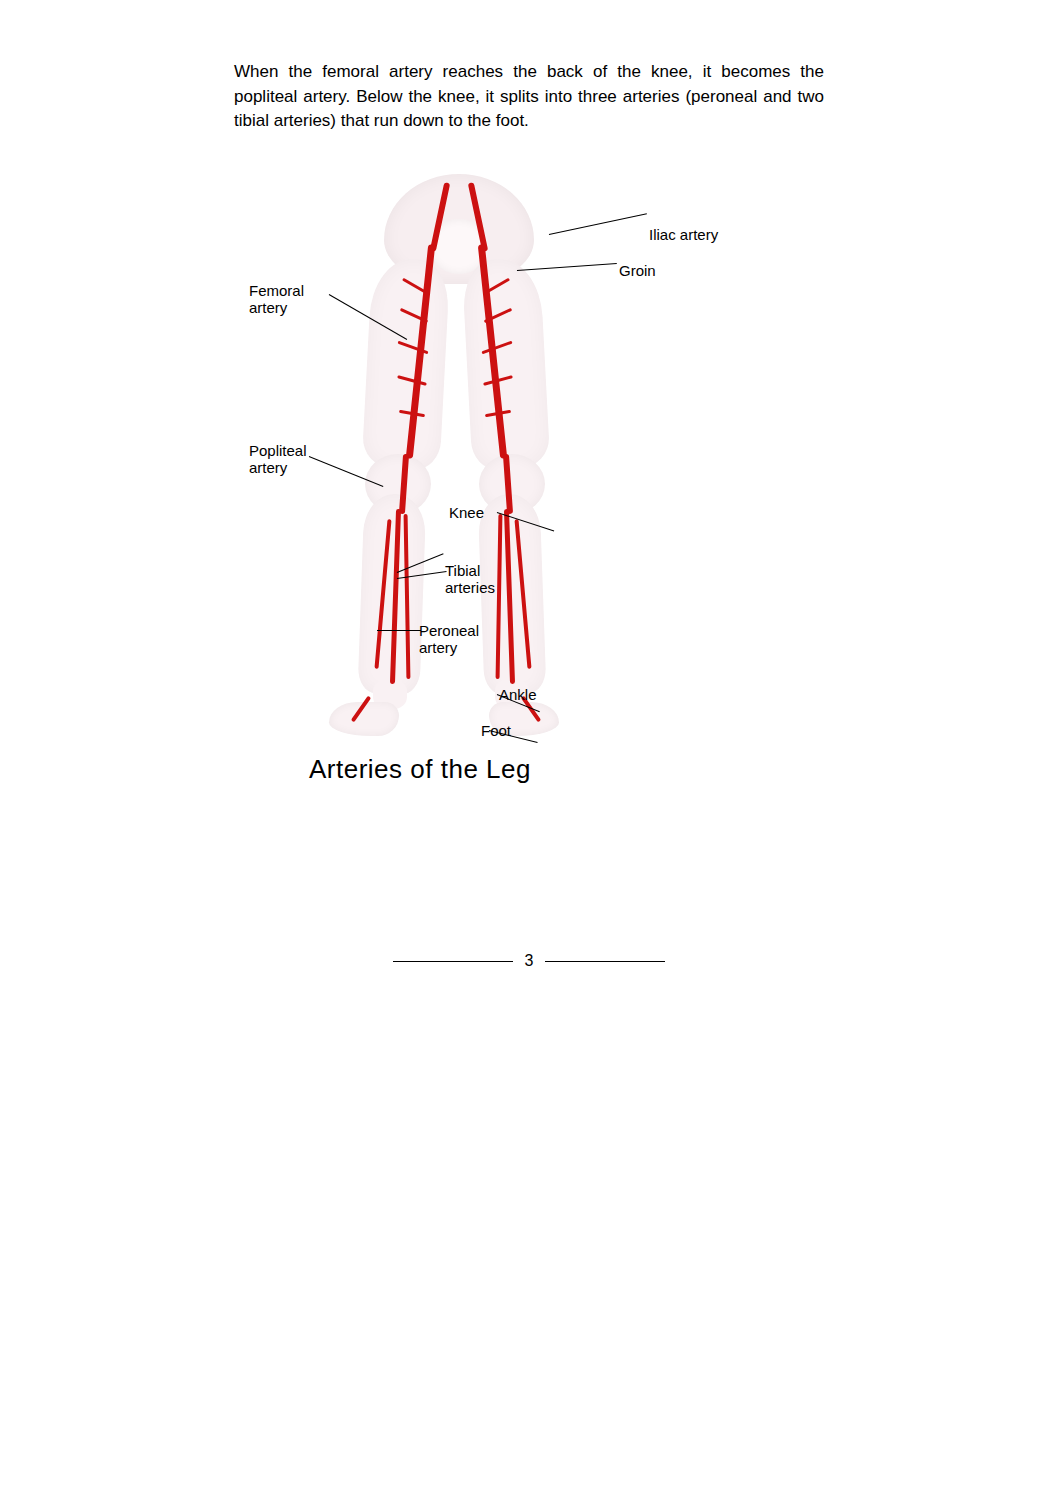When the femoral artery reaches the back of the knee, it becomes the popliteal artery. Below the knee, it splits into three arteries (peroneal and two tibial arteries) that run down to the foot.
Iliac artery
Groin
Femoral
artery
Popliteal
artery
Knee
Tibial
arteries
Peroneal
artery
Ankle
Foot
Arteries of the Leg
3